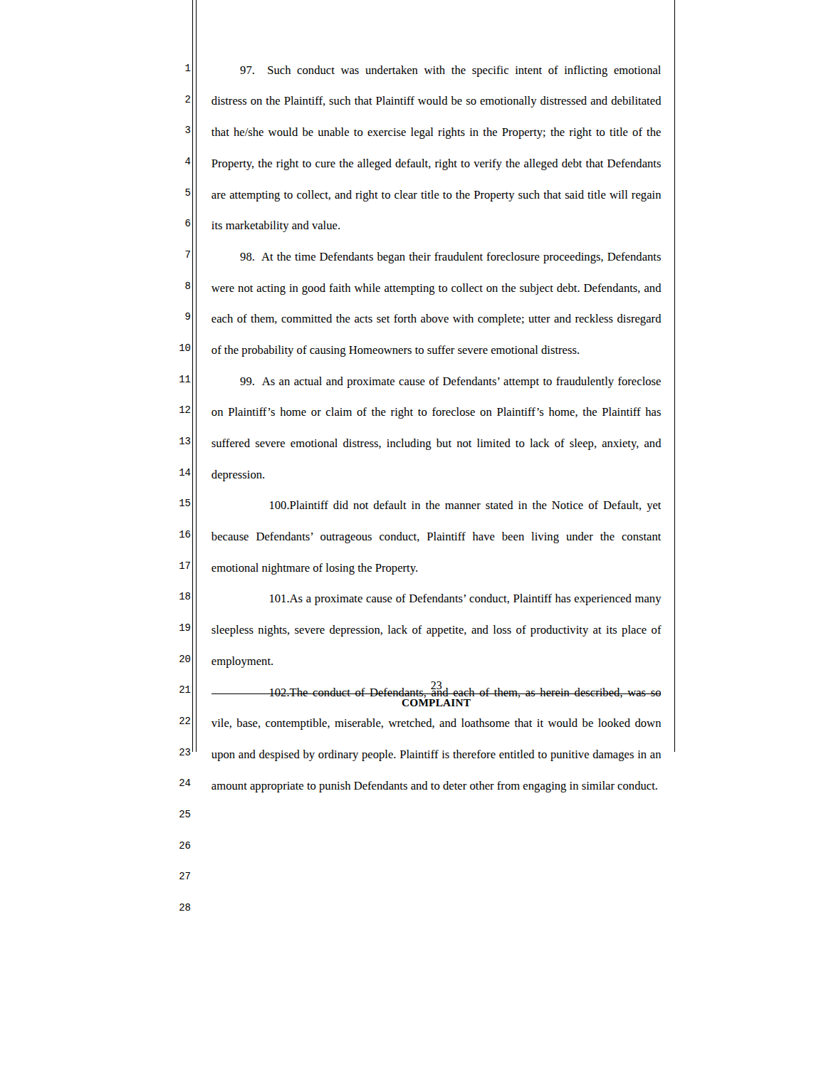1
2
3
4
5
6
7
8
9
10
11
12
13
14
15
16
17
18
19
20
21
22
23
24
25
26
27
28
97. Such conduct was undertaken with the specific intent of inflicting emotional distress on the Plaintiff, such that Plaintiff would be so emotionally distressed and debilitated that he/she would be unable to exercise legal rights in the Property; the right to title of the Property, the right to cure the alleged default, right to verify the alleged debt that Defendants are attempting to collect, and right to clear title to the Property such that said title will regain its marketability and value.
98. At the time Defendants began their fraudulent foreclosure proceedings, Defendants were not acting in good faith while attempting to collect on the subject debt. Defendants, and each of them, committed the acts set forth above with complete; utter and reckless disregard of the probability of causing Homeowners to suffer severe emotional distress.
99. As an actual and proximate cause of Defendants’ attempt to fraudulently foreclose on Plaintiff’s home or claim of the right to foreclose on Plaintiff’s home, the Plaintiff has suffered severe emotional distress, including but not limited to lack of sleep, anxiety, and depression.
100. Plaintiff did not default in the manner stated in the Notice of Default, yet because Defendants’ outrageous conduct, Plaintiff have been living under the constant emotional nightmare of losing the Property.
101. As a proximate cause of Defendants’ conduct, Plaintiff has experienced many sleepless nights, severe depression, lack of appetite, and loss of productivity at its place of employment.
102. The conduct of Defendants, and each of them, as herein described, was so vile, base, contemptible, miserable, wretched, and loathsome that it would be looked down upon and despised by ordinary people. Plaintiff is therefore entitled to punitive damages in an amount appropriate to punish Defendants and to deter other from engaging in similar conduct.
23
COMPLAINT